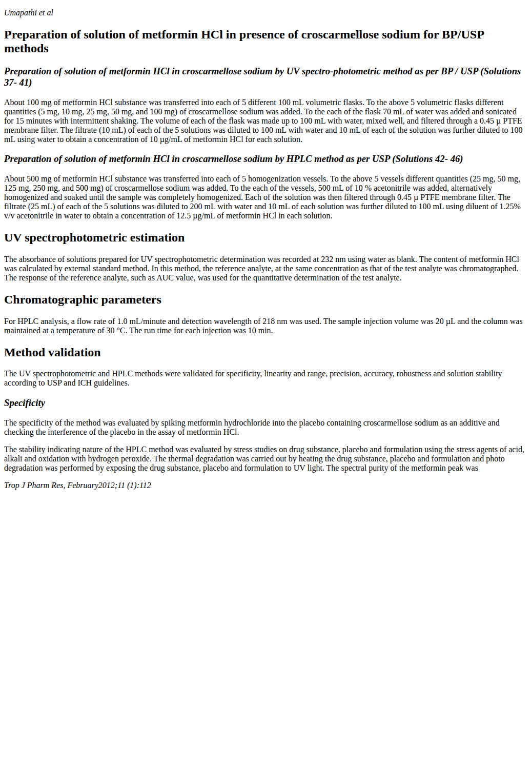Umapathi et al
Preparation of solution of metformin HCl in presence of croscarmellose sodium for BP/USP methods
Preparation of solution of metformin HCl in croscarmellose sodium by UV spectro-photometric method as per BP / USP (Solutions 37- 41)
About 100 mg of metformin HCl substance was transferred into each of 5 different 100 mL volumetric flasks. To the above 5 volumetric flasks different quantities (5 mg, 10 mg, 25 mg, 50 mg, and 100 mg) of croscarmellose sodium was added. To the each of the flask 70 mL of water was added and sonicated for 15 minutes with intermittent shaking. The volume of each of the flask was made up to 100 mL with water, mixed well, and filtered through a 0.45 µ PTFE membrane filter. The filtrate (10 mL) of each of the 5 solutions was diluted to 100 mL with water and 10 mL of each of the solution was further diluted to 100 mL using water to obtain a concentration of 10 µg/mL of metformin HCl for each solution.
Preparation of solution of metformin HCl in croscarmellose sodium by HPLC method as per USP (Solutions 42- 46)
About 500 mg of metformin HCl substance was transferred into each of 5 homogenization vessels. To the above 5 vessels different quantities (25 mg, 50 mg, 125 mg, 250 mg, and 500 mg) of croscarmellose sodium was added. To the each of the vessels, 500 mL of 10 % acetonitrile was added, alternatively homogenized and soaked until the sample was completely homogenized. Each of the solution was then filtered through 0.45 µ PTFE membrane filter. The filtrate (25 mL) of each of the 5 solutions was diluted to 200 mL with water and 10 mL of each solution was further diluted to 100 mL using diluent of 1.25% v/v acetonitrile in water to obtain a concentration of 12.5 µg/mL of metformin HCl in each solution.
UV spectrophotometric estimation
The absorbance of solutions prepared for UV spectrophotometric determination was recorded at 232 nm using water as blank. The content of metformin HCl was calculated by external standard method. In this method, the reference analyte, at the same concentration as that of the test analyte was chromatographed. The response of the reference analyte, such as AUC value, was used for the quantitative determination of the test analyte.
Chromatographic parameters
For HPLC analysis, a flow rate of 1.0 mL/minute and detection wavelength of 218 nm was used. The sample injection volume was 20 µL and the column was maintained at a temperature of 30 °C. The run time for each injection was 10 min.
Method validation
The UV spectrophotometric and HPLC methods were validated for specificity, linearity and range, precision, accuracy, robustness and solution stability according to USP and ICH guidelines.
Specificity
The specificity of the method was evaluated by spiking metformin hydrochloride into the placebo containing croscarmellose sodium as an additive and checking the interference of the placebo in the assay of metformin HCl.
The stability indicating nature of the HPLC method was evaluated by stress studies on drug substance, placebo and formulation using the stress agents of acid, alkali and oxidation with hydrogen peroxide. The thermal degradation was carried out by heating the drug substance, placebo and formulation and photo degradation was performed by exposing the drug substance, placebo and formulation to UV light. The spectral purity of the metformin peak was
Trop J Pharm Res, February2012;11 (1):112